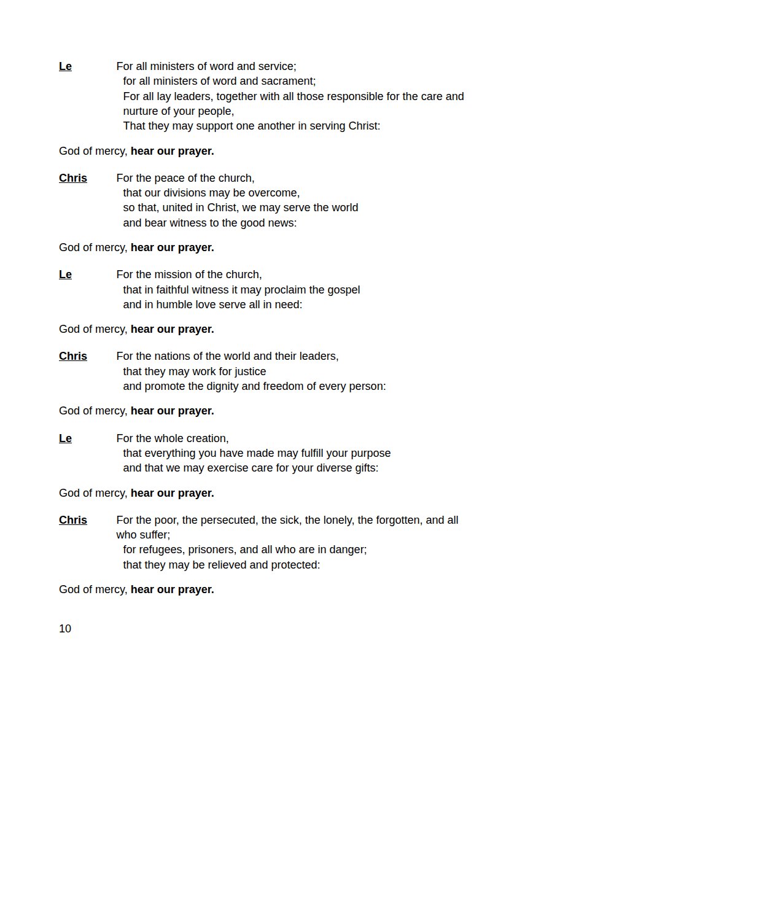Le
For all ministers of word and service;
for all ministers of word and sacrament;
For all lay leaders, together with all those responsible for the care and nurture of your people,
That they may support one another in serving Christ:
God of mercy, hear our prayer.
Chris
For the peace of the church,
that our divisions may be overcome,
so that, united in Christ, we may serve the world
and bear witness to the good news:
God of mercy, hear our prayer.
Le
For the mission of the church,
that in faithful witness it may proclaim the gospel
and in humble love serve all in need:
God of mercy, hear our prayer.
Chris
For the nations of the world and their leaders,
that they may work for justice
and promote the dignity and freedom of every person:
God of mercy, hear our prayer.
Le
For the whole creation,
that everything you have made may fulfill your purpose
and that we may exercise care for your diverse gifts:
God of mercy, hear our prayer.
Chris
For the poor, the persecuted, the sick, the lonely, the forgotten, and all who suffer;
for refugees, prisoners, and all who are in danger;
that they may be relieved and protected:
God of mercy, hear our prayer.
10